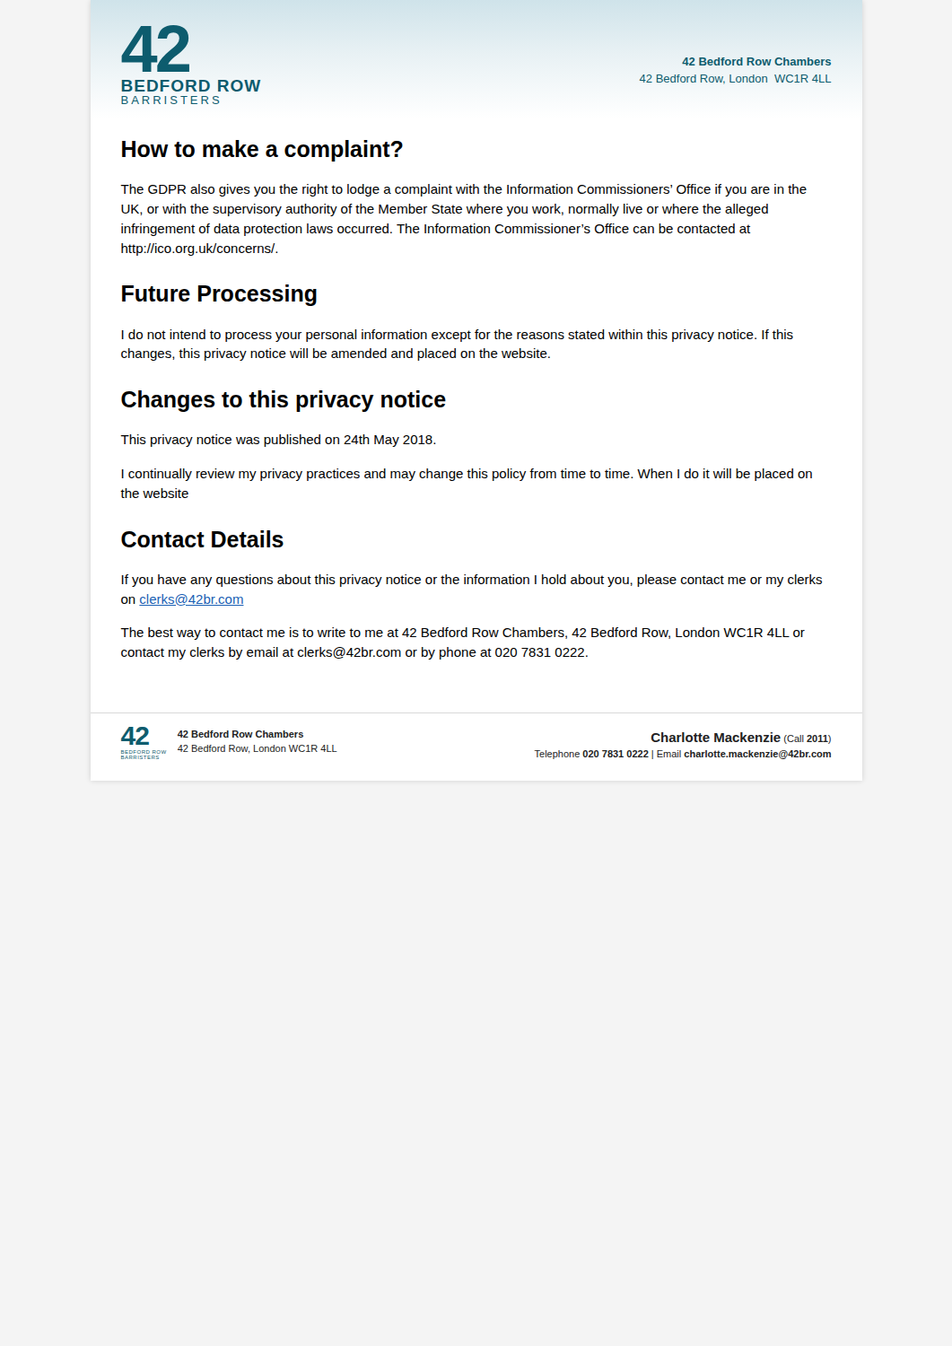42 BEDFORD ROW BARRISTERS
42 Bedford Row Chambers 42 Bedford Row, London WC1R 4LL
How to make a complaint?
The GDPR also gives you the right to lodge a complaint with the Information Commissioners’ Office if you are in the UK, or with the supervisory authority of the Member State where you work, normally live or where the alleged infringement of data protection laws occurred. The Information Commissioner’s Office can be contacted at http://ico.org.uk/concerns/.
Future Processing
I do not intend to process your personal information except for the reasons stated within this privacy notice. If this changes, this privacy notice will be amended and placed on the website.
Changes to this privacy notice
This privacy notice was published on 24th May 2018.
I continually review my privacy practices and may change this policy from time to time. When I do it will be placed on the website
Contact Details
If you have any questions about this privacy notice or the information I hold about you, please contact me or my clerks on clerks@42br.com
The best way to contact me is to write to me at 42 Bedford Row Chambers, 42 Bedford Row, London WC1R 4LL or contact my clerks by email at clerks@42br.com or by phone at 020 7831 0222.
42 BEDFORD ROW
BARRISTERS
42 Bedford Row Chambers 42 Bedford Row, London WC1R 4LL
Charlotte Mackenzie (Call 2011)
Telephone 020 7831 0222 | Email charlotte.mackenzie@42br.com